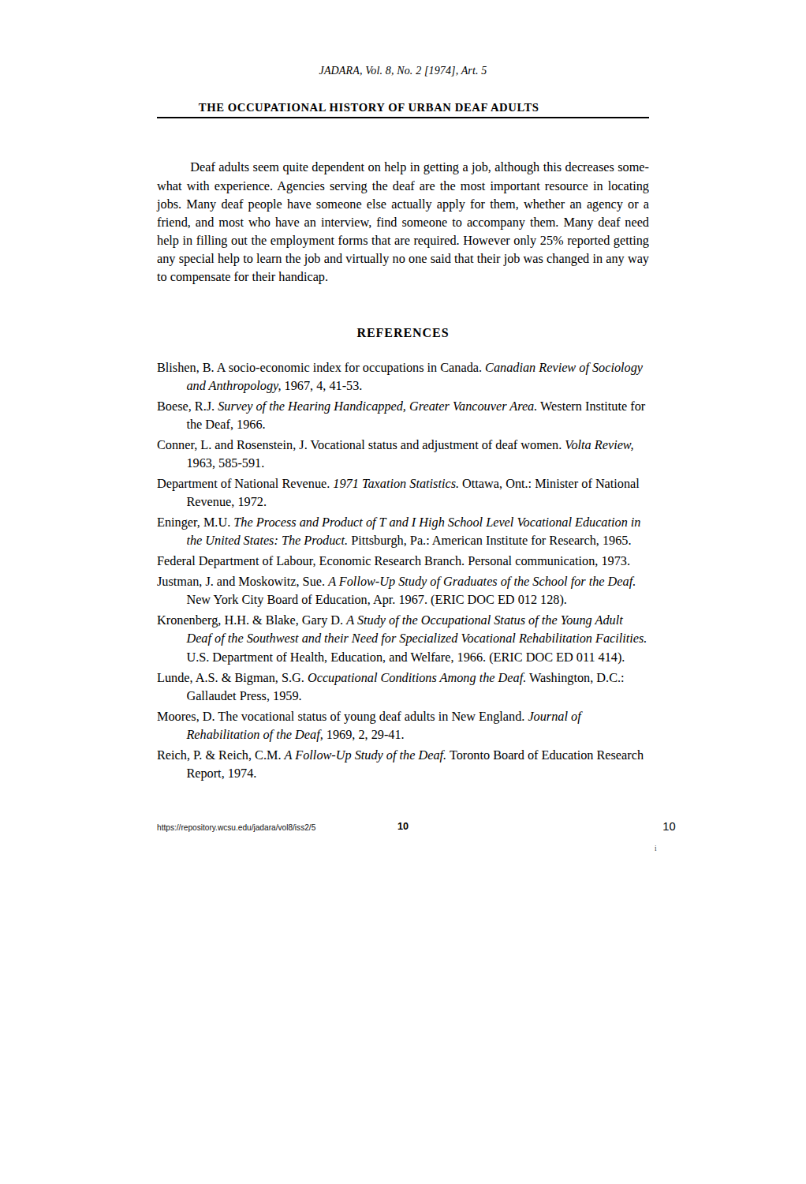JADARA, Vol. 8, No. 2 [1974], Art. 5
THE OCCUPATIONAL HISTORY OF URBAN DEAF ADULTS
Deaf adults seem quite dependent on help in getting a job, although this decreases somewhat with experience. Agencies serving the deaf are the most important resource in locating jobs. Many deaf people have someone else actually apply for them, whether an agency or a friend, and most who have an interview, find someone to accompany them. Many deaf need help in filling out the employment forms that are required. However only 25% reported getting any special help to learn the job and virtually no one said that their job was changed in any way to compensate for their handicap.
REFERENCES
Blishen, B. A socio-economic index for occupations in Canada. Canadian Review of Sociology and Anthropology, 1967, 4, 41-53.
Boese, R.J. Survey of the Hearing Handicapped, Greater Vancouver Area. Western Institute for the Deaf, 1966.
Conner, L. and Rosenstein, J. Vocational status and adjustment of deaf women. Volta Review, 1963, 585-591.
Department of National Revenue. 1971 Taxation Statistics. Ottawa, Ont.: Minister of National Revenue, 1972.
Eninger, M.U. The Process and Product of T and I High School Level Vocational Education in the United States: The Product. Pittsburgh, Pa.: American Institute for Research, 1965.
Federal Department of Labour, Economic Research Branch. Personal communication, 1973.
Justman, J. and Moskowitz, Sue. A Follow-Up Study of Graduates of the School for the Deaf. New York City Board of Education, Apr. 1967. (ERIC DOC ED 012 128).
Kronenberg, H.H. & Blake, Gary D. A Study of the Occupational Status of the Young Adult Deaf of the Southwest and their Need for Specialized Vocational Rehabilitation Facilities. U.S. Department of Health, Education, and Welfare, 1966. (ERIC DOC ED 011 414).
Lunde, A.S. & Bigman, S.G. Occupational Conditions Among the Deaf. Washington, D.C.: Gallaudet Press, 1959.
Moores, D. The vocational status of young deaf adults in New England. Journal of Rehabilitation of the Deaf, 1969, 2, 29-41.
Reich, P. & Reich, C.M. A Follow-Up Study of the Deaf. Toronto Board of Education Research Report, 1974.
https://repository.wcsu.edu/jadara/vol8/iss2/5
10
10 i